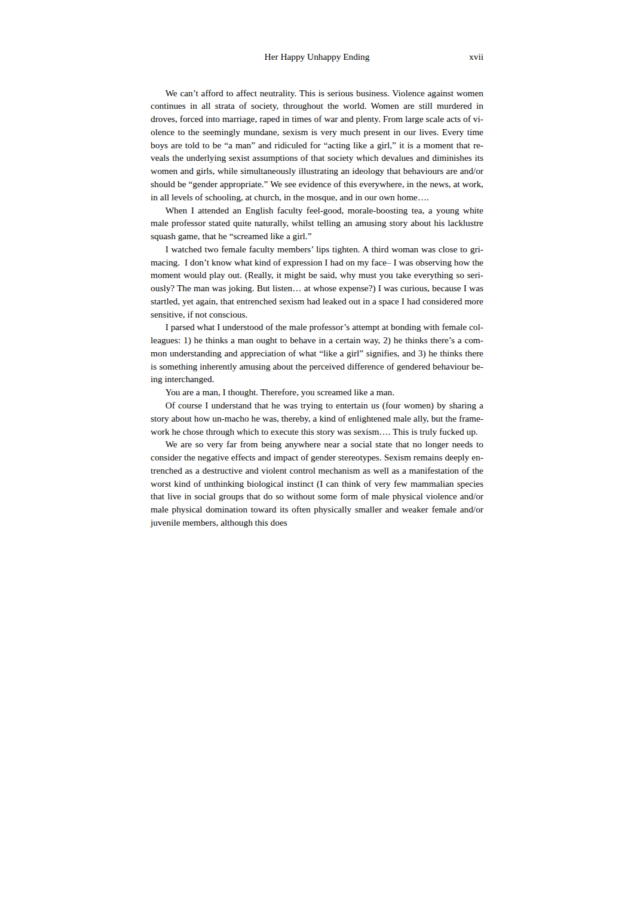Her Happy Unhappy Ending xvii
We can’t afford to affect neutrality. This is serious business. Violence against women continues in all strata of society, throughout the world. Women are still murdered in droves, forced into marriage, raped in times of war and plenty. From large scale acts of violence to the seemingly mundane, sexism is very much present in our lives. Every time boys are told to be “a man” and ridiculed for “acting like a girl,” it is a moment that reveals the underlying sexist assumptions of that society which devalues and diminishes its women and girls, while simultaneously illustrating an ideology that behaviours are and/or should be “gender appropriate.” We see evidence of this everywhere, in the news, at work, in all levels of schooling, at church, in the mosque, and in our own home….
When I attended an English faculty feel-good, morale-boosting tea, a young white male professor stated quite naturally, whilst telling an amusing story about his lacklustre squash game, that he “screamed like a girl.”
I watched two female faculty members’ lips tighten. A third woman was close to grimacing. I don’t know what kind of expression I had on my face– I was observing how the moment would play out. (Really, it might be said, why must you take everything so seriously? The man was joking. But listen… at whose expense?) I was curious, because I was startled, yet again, that entrenched sexism had leaked out in a space I had considered more sensitive, if not conscious.
I parsed what I understood of the male professor’s attempt at bonding with female colleagues: 1) he thinks a man ought to behave in a certain way, 2) he thinks there’s a common understanding and appreciation of what “like a girl” signifies, and 3) he thinks there is something inherently amusing about the perceived difference of gendered behaviour being interchanged.
You are a man, I thought. Therefore, you screamed like a man.
Of course I understand that he was trying to entertain us (four women) by sharing a story about how un-macho he was, thereby, a kind of enlightened male ally, but the framework he chose through which to execute this story was sexism…. This is truly fucked up.
We are so very far from being anywhere near a social state that no longer needs to consider the negative effects and impact of gender stereotypes. Sexism remains deeply entrenched as a destructive and violent control mechanism as well as a manifestation of the worst kind of unthinking biological instinct (I can think of very few mammalian species that live in social groups that do so without some form of male physical violence and/or male physical domination toward its often physically smaller and weaker female and/or juvenile members, although this does